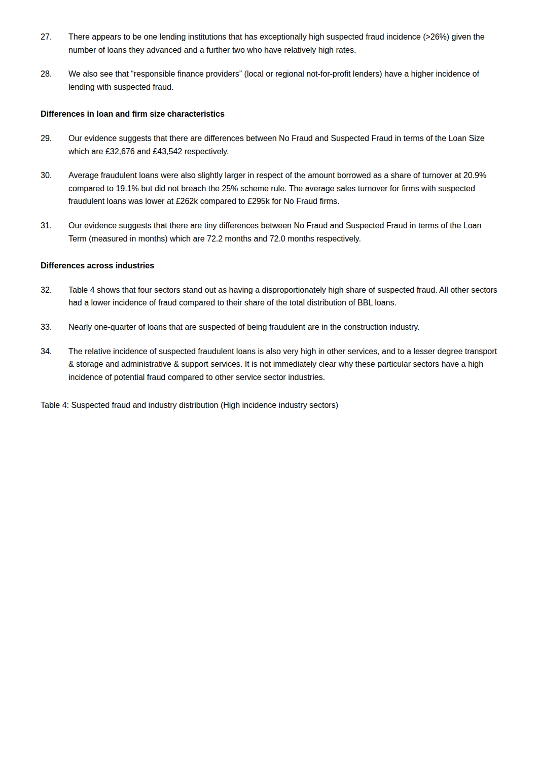27. There appears to be one lending institutions that has exceptionally high suspected fraud incidence (>26%) given the number of loans they advanced and a further two who have relatively high rates.
28. We also see that “responsible finance providers” (local or regional not-for-profit lenders) have a higher incidence of lending with suspected fraud.
Differences in loan and firm size characteristics
29. Our evidence suggests that there are differences between No Fraud and Suspected Fraud in terms of the Loan Size which are £32,676 and £43,542 respectively.
30. Average fraudulent loans were also slightly larger in respect of the amount borrowed as a share of turnover at 20.9% compared to 19.1% but did not breach the 25% scheme rule. The average sales turnover for firms with suspected fraudulent loans was lower at £262k compared to £295k for No Fraud firms.
31. Our evidence suggests that there are tiny differences between No Fraud and Suspected Fraud in terms of the Loan Term (measured in months) which are 72.2 months and 72.0 months respectively.
Differences across industries
32. Table 4 shows that four sectors stand out as having a disproportionately high share of suspected fraud. All other sectors had a lower incidence of fraud compared to their share of the total distribution of BBL loans.
33. Nearly one-quarter of loans that are suspected of being fraudulent are in the construction industry.
34. The relative incidence of suspected fraudulent loans is also very high in other services, and to a lesser degree transport & storage and administrative & support services. It is not immediately clear why these particular sectors have a high incidence of potential fraud compared to other service sector industries.
Table 4: Suspected fraud and industry distribution (High incidence industry sectors)